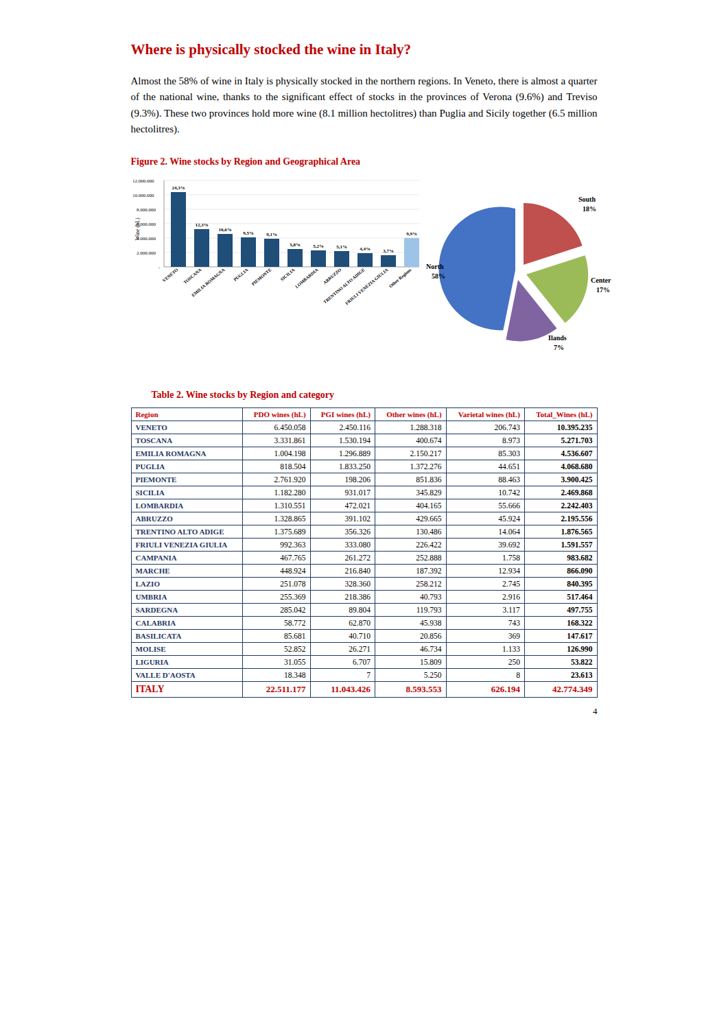Where is physically stocked the wine in Italy?
Almost the 58% of wine in Italy is physically stocked in the northern regions. In Veneto, there is almost a quarter of the national wine, thanks to the significant effect of stocks in the provinces of Verona (9.6%) and Treviso (9.3%). These two provinces hold more wine (8.1 million hectolitres) than Puglia and Sicily together (6.5 million hectolitres).
Figure 2. Wine stocks by Region and Geographical Area
12.000.000 10.000.000 8.000.000 6.000.000 4.000.000 2.000.000 - Wine (hL) 24,3% 12,3% 10,6% 9,5% 9,1% 5,8% 5,2% 5,1% 4,4% 3,7% 9,9% VENETO TOSCANA EMILIA ROMAGNA PUGLIA PIEMONTE SICILIA LOMBARDIA ABRUZZO TRENTINO ALTO ADIGE FRIULI VENEZIA GIULIA Other Regions
South 18% Center 17% North 58% Ilands 7%
Table 2. Wine stocks by Region and category
| Region | PDO wines (hL) | PGI wines (hL) | Other wines (hL) | Varietal wines (hL) | Total_Wines (hL) |
| --- | --- | --- | --- | --- | --- |
| VENETO | 6.450.058 | 2.450.116 | 1.288.318 | 206.743 | 10.395.235 |
| TOSCANA | 3.331.861 | 1.530.194 | 400.674 | 8.973 | 5.271.703 |
| EMILIA ROMAGNA | 1.004.198 | 1.296.889 | 2.150.217 | 85.303 | 4.536.607 |
| PUGLIA | 818.504 | 1.833.250 | 1.372.276 | 44.651 | 4.068.680 |
| PIEMONTE | 2.761.920 | 198.206 | 851.836 | 88.463 | 3.900.425 |
| SICILIA | 1.182.280 | 931.017 | 345.829 | 10.742 | 2.469.868 |
| LOMBARDIA | 1.310.551 | 472.021 | 404.165 | 55.666 | 2.242.403 |
| ABRUZZO | 1.328.865 | 391.102 | 429.665 | 45.924 | 2.195.556 |
| TRENTINO ALTO ADIGE | 1.375.689 | 356.326 | 130.486 | 14.064 | 1.876.565 |
| FRIULI VENEZIA GIULIA | 992.363 | 333.080 | 226.422 | 39.692 | 1.591.557 |
| CAMPANIA | 467.765 | 261.272 | 252.888 | 1.758 | 983.682 |
| MARCHE | 448.924 | 216.840 | 187.392 | 12.934 | 866.090 |
| LAZIO | 251.078 | 328.360 | 258.212 | 2.745 | 840.395 |
| UMBRIA | 255.369 | 218.386 | 40.793 | 2.916 | 517.464 |
| SARDEGNA | 285.042 | 89.804 | 119.793 | 3.117 | 497.755 |
| CALABRIA | 58.772 | 62.870 | 45.938 | 743 | 168.322 |
| BASILICATA | 85.681 | 40.710 | 20.856 | 369 | 147.617 |
| MOLISE | 52.852 | 26.271 | 46.734 | 1.133 | 126.990 |
| LIGURIA | 31.055 | 6.707 | 15.809 | 250 | 53.822 |
| VALLE D'AOSTA | 18.348 | 7 | 5.250 | 8 | 23.613 |
| ITALY | 22.511.177 | 11.043.426 | 8.593.553 | 626.194 | 42.774.349 |
4